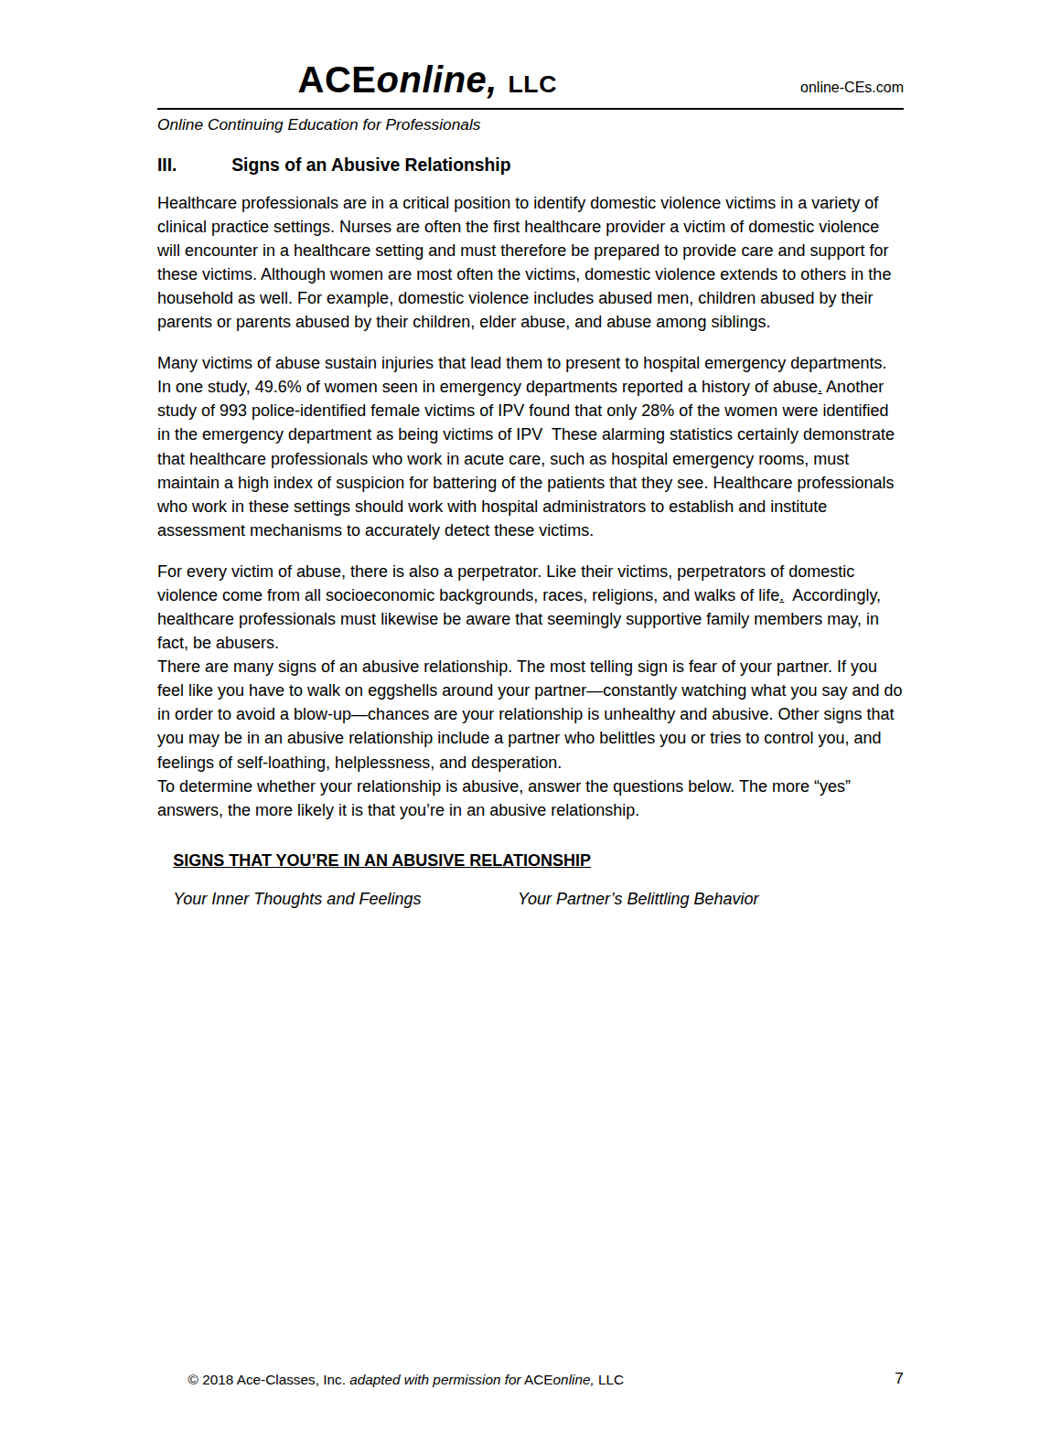ACEonline, LLC
online-CEs.com
Online Continuing Education for Professionals
III. Signs of an Abusive Relationship
Healthcare professionals are in a critical position to identify domestic violence victims in a variety of clinical practice settings. Nurses are often the first healthcare provider a victim of domestic violence will encounter in a healthcare setting and must therefore be prepared to provide care and support for these victims. Although women are most often the victims, domestic violence extends to others in the household as well. For example, domestic violence includes abused men, children abused by their parents or parents abused by their children, elder abuse, and abuse among siblings.
Many victims of abuse sustain injuries that lead them to present to hospital emergency departments. In one study, 49.6% of women seen in emergency departments reported a history of abuse. Another study of 993 police-identified female victims of IPV found that only 28% of the women were identified in the emergency department as being victims of IPV These alarming statistics certainly demonstrate that healthcare professionals who work in acute care, such as hospital emergency rooms, must maintain a high index of suspicion for battering of the patients that they see. Healthcare professionals who work in these settings should work with hospital administrators to establish and institute assessment mechanisms to accurately detect these victims.
For every victim of abuse, there is also a perpetrator. Like their victims, perpetrators of domestic violence come from all socioeconomic backgrounds, races, religions, and walks of life. Accordingly, healthcare professionals must likewise be aware that seemingly supportive family members may, in fact, be abusers.
There are many signs of an abusive relationship. The most telling sign is fear of your partner. If you feel like you have to walk on eggshells around your partner—constantly watching what you say and do in order to avoid a blow-up—chances are your relationship is unhealthy and abusive. Other signs that you may be in an abusive relationship include a partner who belittles you or tries to control you, and feelings of self-loathing, helplessness, and desperation.
To determine whether your relationship is abusive, answer the questions below. The more “yes” answers, the more likely it is that you’re in an abusive relationship.
SIGNS THAT YOU’RE IN AN ABUSIVE RELATIONSHIP
Your Inner Thoughts and Feelings
Your Partner’s Belittling Behavior
© 2018 Ace-Classes, Inc. adapted with permission for ACEonline, LLC
7